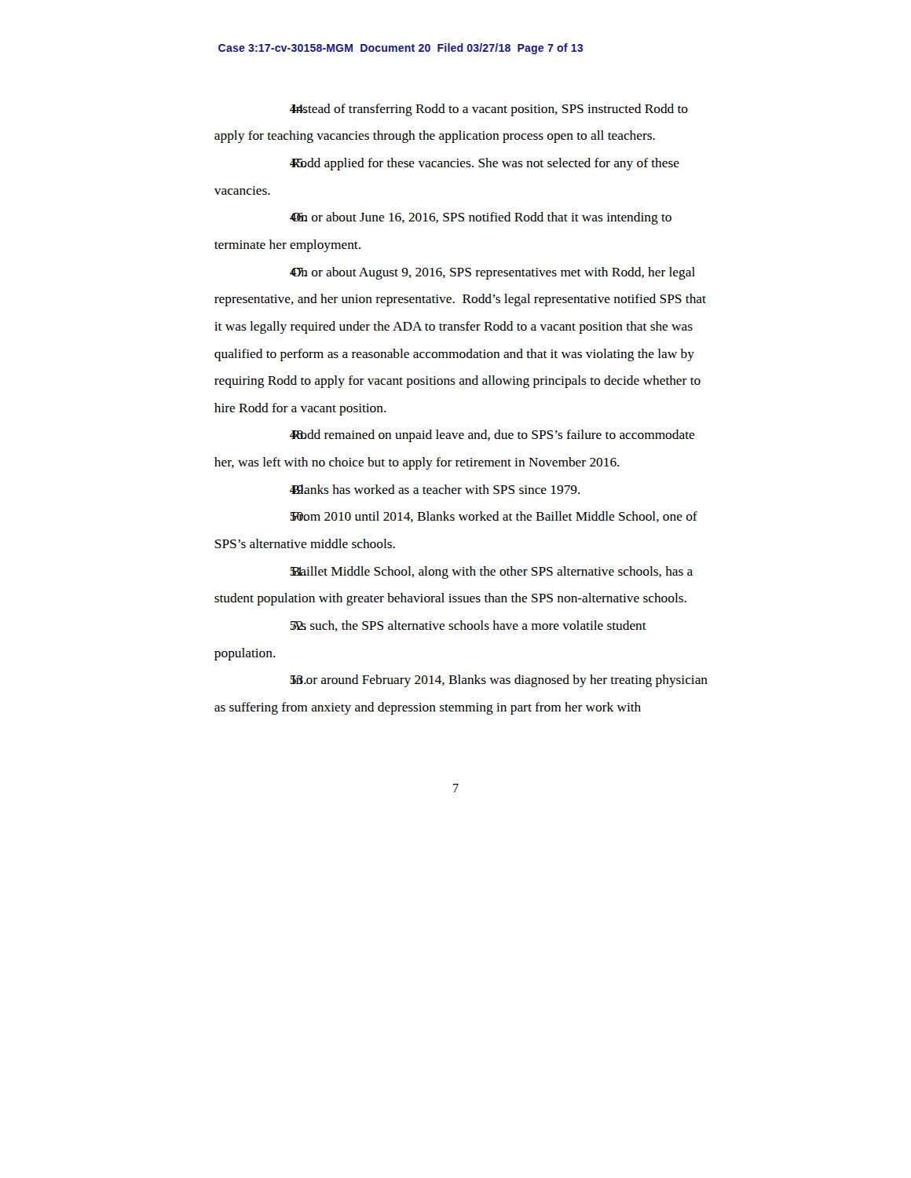Case 3:17-cv-30158-MGM Document 20 Filed 03/27/18 Page 7 of 13
44. Instead of transferring Rodd to a vacant position, SPS instructed Rodd to apply for teaching vacancies through the application process open to all teachers.
45. Rodd applied for these vacancies. She was not selected for any of these vacancies.
46. On or about June 16, 2016, SPS notified Rodd that it was intending to terminate her employment.
47. On or about August 9, 2016, SPS representatives met with Rodd, her legal representative, and her union representative. Rodd’s legal representative notified SPS that it was legally required under the ADA to transfer Rodd to a vacant position that she was qualified to perform as a reasonable accommodation and that it was violating the law by requiring Rodd to apply for vacant positions and allowing principals to decide whether to hire Rodd for a vacant position.
48. Rodd remained on unpaid leave and, due to SPS’s failure to accommodate her, was left with no choice but to apply for retirement in November 2016.
49. Blanks has worked as a teacher with SPS since 1979.
50. From 2010 until 2014, Blanks worked at the Baillet Middle School, one of SPS’s alternative middle schools.
51. Baillet Middle School, along with the other SPS alternative schools, has a student population with greater behavioral issues than the SPS non-alternative schools.
52. As such, the SPS alternative schools have a more volatile student population.
53. In or around February 2014, Blanks was diagnosed by her treating physician as suffering from anxiety and depression stemming in part from her work with
7